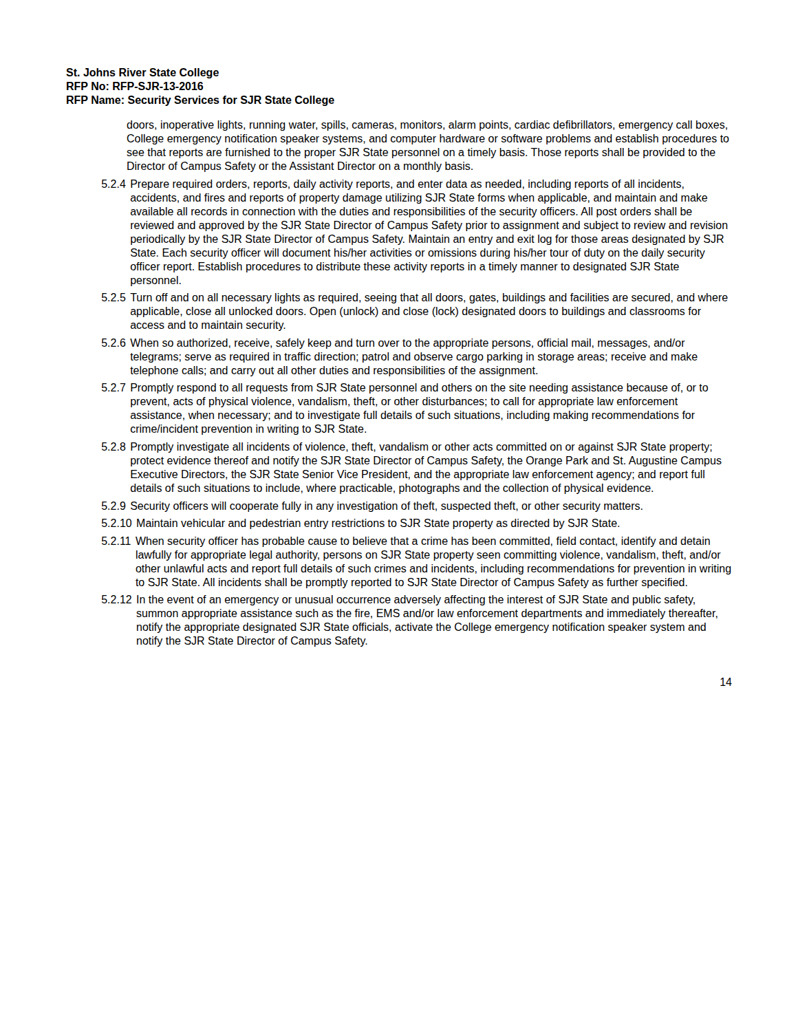St. Johns River State College
RFP No: RFP-SJR-13-2016
RFP Name: Security Services for SJR State College
doors, inoperative lights, running water, spills, cameras, monitors, alarm points, cardiac defibrillators, emergency call boxes, College emergency notification speaker systems, and computer hardware or software problems and establish procedures to see that reports are furnished to the proper SJR State personnel on a timely basis. Those reports shall be provided to the Director of Campus Safety or the Assistant Director on a monthly basis.
5.2.4
Prepare required orders, reports, daily activity reports, and enter data as needed, including reports of all incidents, accidents, and fires and reports of property damage utilizing SJR State forms when applicable, and maintain and make available all records in connection with the duties and responsibilities of the security officers. All post orders shall be reviewed and approved by the SJR State Director of Campus Safety prior to assignment and subject to review and revision periodically by the SJR State Director of Campus Safety. Maintain an entry and exit log for those areas designated by SJR State. Each security officer will document his/her activities or omissions during his/her tour of duty on the daily security officer report. Establish procedures to distribute these activity reports in a timely manner to designated SJR State personnel.
5.2.5
Turn off and on all necessary lights as required, seeing that all doors, gates, buildings and facilities are secured, and where applicable, close all unlocked doors. Open (unlock) and close (lock) designated doors to buildings and classrooms for access and to maintain security.
5.2.6
When so authorized, receive, safely keep and turn over to the appropriate persons, official mail, messages, and/or telegrams; serve as required in traffic direction; patrol and observe cargo parking in storage areas; receive and make telephone calls; and carry out all other duties and responsibilities of the assignment.
5.2.7
Promptly respond to all requests from SJR State personnel and others on the site needing assistance because of, or to prevent, acts of physical violence, vandalism, theft, or other disturbances; to call for appropriate law enforcement assistance, when necessary; and to investigate full details of such situations, including making recommendations for crime/incident prevention in writing to SJR State.
5.2.8
Promptly investigate all incidents of violence, theft, vandalism or other acts committed on or against SJR State property; protect evidence thereof and notify the SJR State Director of Campus Safety, the Orange Park and St. Augustine Campus Executive Directors, the SJR State Senior Vice President, and the appropriate law enforcement agency; and report full details of such situations to include, where practicable, photographs and the collection of physical evidence.
5.2.9
Security officers will cooperate fully in any investigation of theft, suspected theft, or other security matters.
5.2.10
Maintain vehicular and pedestrian entry restrictions to SJR State property as directed by SJR State.
5.2.11
When security officer has probable cause to believe that a crime has been committed, field contact, identify and detain lawfully for appropriate legal authority, persons on SJR State property seen committing violence, vandalism, theft, and/or other unlawful acts and report full details of such crimes and incidents, including recommendations for prevention in writing to SJR State. All incidents shall be promptly reported to SJR State Director of Campus Safety as further specified.
5.2.12
In the event of an emergency or unusual occurrence adversely affecting the interest of SJR State and public safety, summon appropriate assistance such as the fire, EMS and/or law enforcement departments and immediately thereafter, notify the appropriate designated SJR State officials, activate the College emergency notification speaker system and notify the SJR State Director of Campus Safety.
14